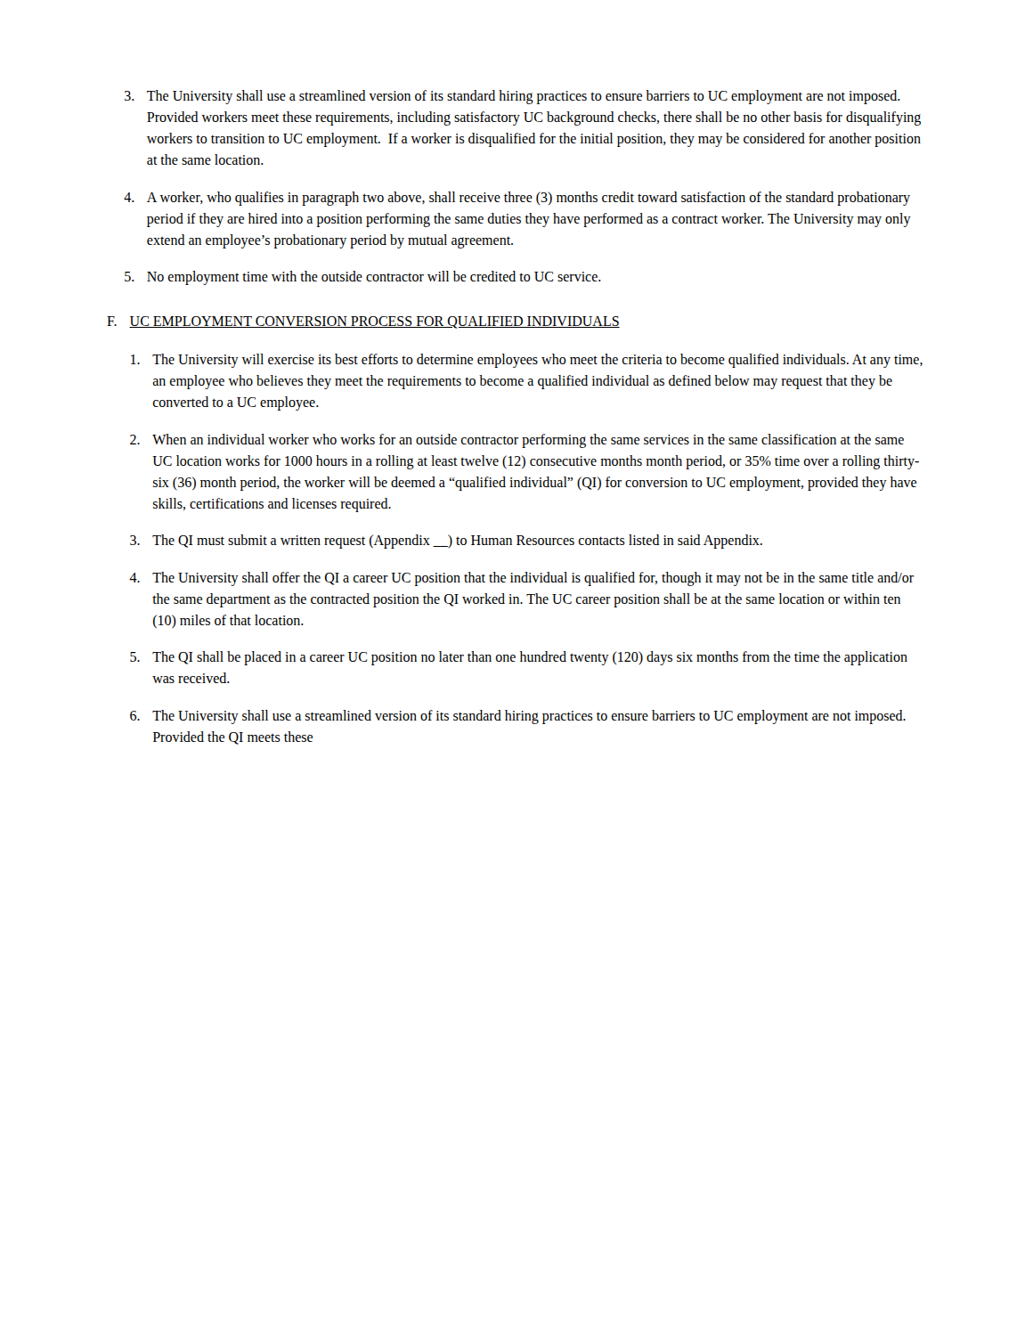The University shall use a streamlined version of its standard hiring practices to ensure barriers to UC employment are not imposed. Provided workers meet these requirements, including satisfactory UC background checks, there shall be no other basis for disqualifying workers to transition to UC employment. If a worker is disqualified for the initial position, they may be considered for another position at the same location.
A worker, who qualifies in paragraph two above, shall receive three (3) months credit toward satisfaction of the standard probationary period if they are hired into a position performing the same duties they have performed as a contract worker. The University may only extend an employee’s probationary period by mutual agreement.
No employment time with the outside contractor will be credited to UC service.
F. UC EMPLOYMENT CONVERSION PROCESS FOR QUALIFIED INDIVIDUALS
The University will exercise its best efforts to determine employees who meet the criteria to become qualified individuals. At any time, an employee who believes they meet the requirements to become a qualified individual as defined below may request that they be converted to a UC employee.
When an individual worker who works for an outside contractor performing the same services in the same classification at the same UC location works for 1000 hours in a rolling at least twelve (12) consecutive months month period, or 35% time over a rolling thirty-six (36) month period, the worker will be deemed a “qualified individual” (QI) for conversion to UC employment, provided they have skills, certifications and licenses required.
The QI must submit a written request (Appendix __) to Human Resources contacts listed in said Appendix.
The University shall offer the QI a career UC position that the individual is qualified for, though it may not be in the same title and/or the same department as the contracted position the QI worked in. The UC career position shall be at the same location or within ten (10) miles of that location.
The QI shall be placed in a career UC position no later than one hundred twenty (120) days six months from the time the application was received.
The University shall use a streamlined version of its standard hiring practices to ensure barriers to UC employment are not imposed. Provided the QI meets these